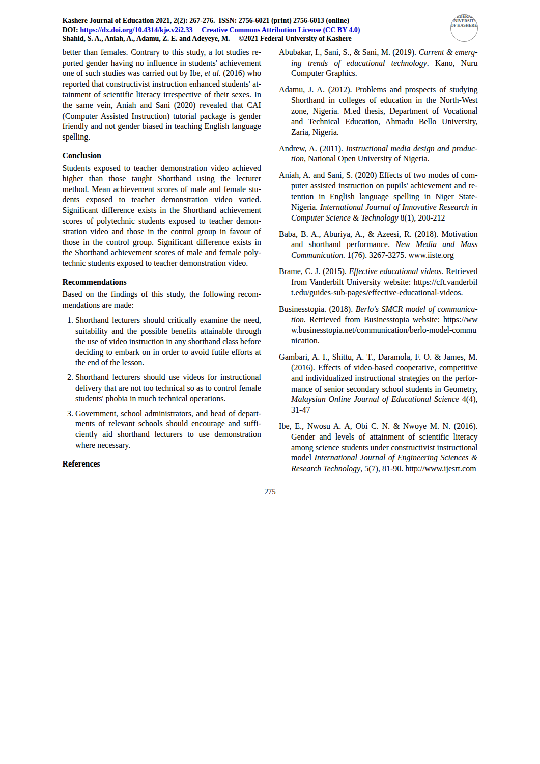FEDERAL UNIVERSITY OF KASHERE
Kashere Journal of Education 2021, 2(2): 267-276. ISSN: 2756-6021 (print) 2756-6013 (online)
DOI: https://dx.doi.org/10.4314/kje.v2i2.33 Creative Commons Attribution License (CC BY 4.0)
Shahid, S. A., Aniah, A., Adamu, Z. E. and Adeyeye, M. ©2021 Federal University of Kashere
better than females. Contrary to this study, a lot studies reported gender having no influence in students' achievement one of such studies was carried out by Ibe, et al. (2016) who reported that constructivist instruction enhanced students' attainment of scientific literacy irrespective of their sexes. In the same vein, Aniah and Sani (2020) revealed that CAI (Computer Assisted Instruction) tutorial package is gender friendly and not gender biased in teaching English language spelling.
Conclusion
Students exposed to teacher demonstration video achieved higher than those taught Shorthand using the lecturer method. Mean achievement scores of male and female students exposed to teacher demonstration video varied. Significant difference exists in the Shorthand achievement scores of polytechnic students exposed to teacher demonstration video and those in the control group in favour of those in the control group. Significant difference exists in the Shorthand achievement scores of male and female polytechnic students exposed to teacher demonstration video.
Recommendations
Based on the findings of this study, the following recommendations are made:
Shorthand lecturers should critically examine the need, suitability and the possible benefits attainable through the use of video instruction in any shorthand class before deciding to embark on in order to avoid futile efforts at the end of the lesson.
Shorthand lecturers should use videos for instructional delivery that are not too technical so as to control female students' phobia in much technical operations.
Government, school administrators, and head of departments of relevant schools should encourage and sufficiently aid shorthand lecturers to use demonstration where necessary.
References
Abubakar, I., Sani, S., & Sani, M. (2019). Current & emerging trends of educational technology. Kano, Nuru Computer Graphics.
Adamu, J. A. (2012). Problems and prospects of studying Shorthand in colleges of education in the North-West zone, Nigeria. M.ed thesis, Department of Vocational and Technical Education, Ahmadu Bello University, Zaria, Nigeria.
Andrew, A. (2011). Instructional media design and production, National Open University of Nigeria.
Aniah, A. and Sani, S. (2020) Effects of two modes of computer assisted instruction on pupils' achievement and retention in English language spelling in Niger State-Nigeria. International Journal of Innovative Research in Computer Science & Technology 8(1), 200-212
Baba, B. A., Aburiya, A., & Azeesi, R. (2018). Motivation and shorthand performance. New Media and Mass Communication. 1(76). 3267-3275. www.iiste.org
Brame, C. J. (2015). Effective educational videos. Retrieved from Vanderbilt University website: https://cft.vanderbilt.edu/guides-sub-pages/effective-educational-videos.
Businesstopia. (2018). Berlo's SMCR model of communication. Retrieved from Businesstopia website: https://www.businesstopia.net/communication/berlo-model-communication.
Gambari, A. I., Shittu, A. T., Daramola, F. O. & James, M. (2016). Effects of video-based cooperative, competitive and individualized instructional strategies on the performance of senior secondary school students in Geometry, Malaysian Online Journal of Educational Science 4(4), 31-47
Ibe, E., Nwosu A. A, Obi C. N. & Nwoye M. N. (2016). Gender and levels of attainment of scientific literacy among science students under constructivist instructional model International Journal of Engineering Sciences & Research Technology, 5(7), 81-90. http://www.ijesrt.com
275